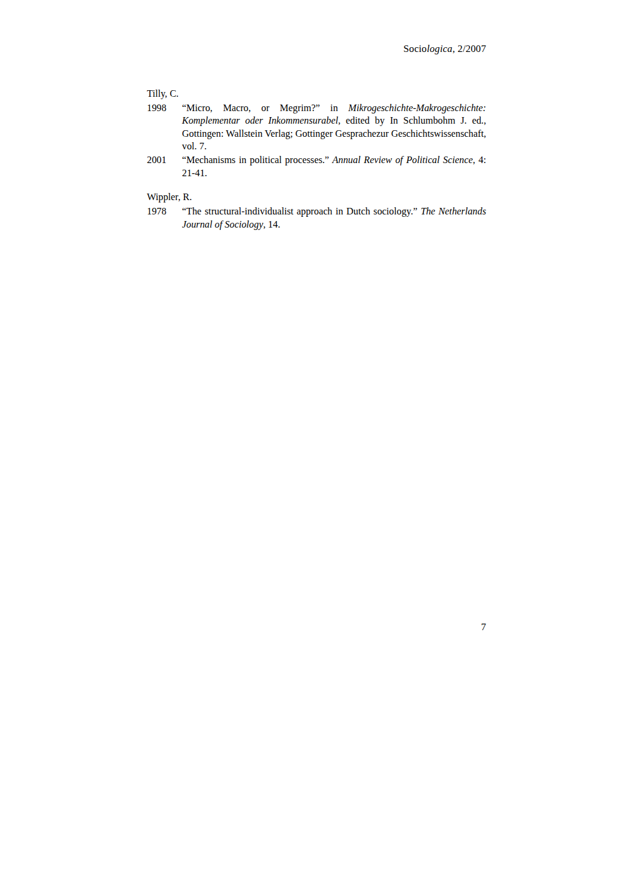Sociologica, 2/2007
Tilly, C.
1998
“Micro, Macro, or Megrim?” in Mikrogeschichte-Makrogeschichte: Komplementar oder Inkommensurabel, edited by In Schlumbohm J. ed., Gottingen: Wallstein Verlag; Gottinger Gesprachezur Geschichtswissenschaft, vol. 7.
2001
“Mechanisms in political processes.” Annual Review of Political Science, 4: 21-41.
Wippler, R.
1978
“The structural-individualist approach in Dutch sociology.” The Netherlands Journal of Sociology, 14.
7